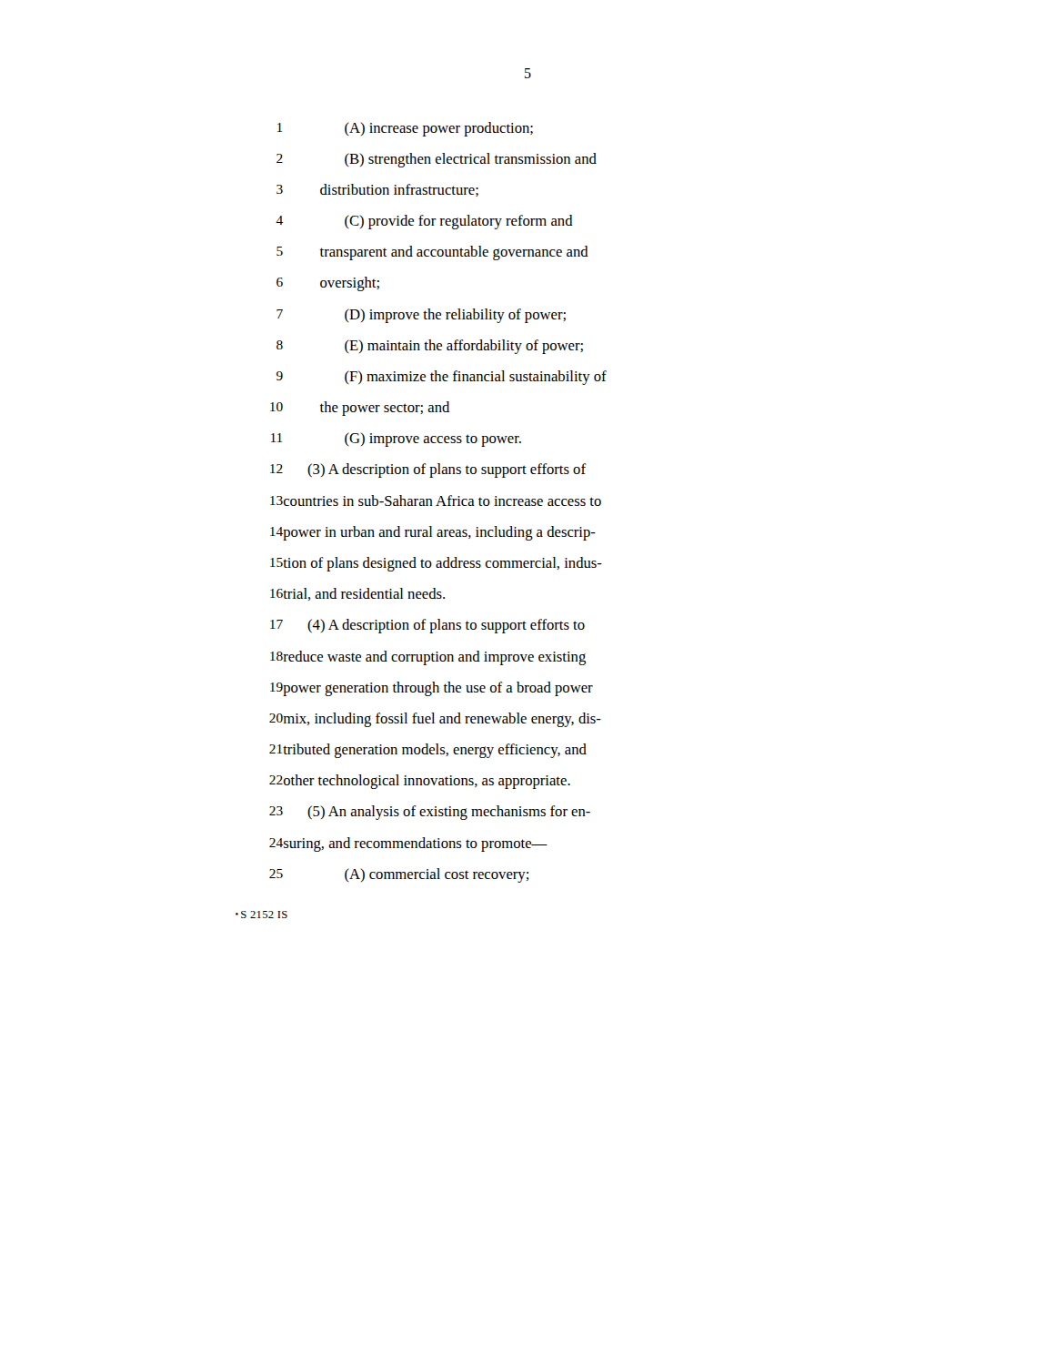5
| 1 | (A) increase power production; |
| 2 | (B) strengthen electrical transmission and |
| 3 | distribution infrastructure; |
| 4 | (C) provide for regulatory reform and |
| 5 | transparent and accountable governance and |
| 6 | oversight; |
| 7 | (D) improve the reliability of power; |
| 8 | (E) maintain the affordability of power; |
| 9 | (F) maximize the financial sustainability of |
| 10 | the power sector; and |
| 11 | (G) improve access to power. |
| 12 | (3) A description of plans to support efforts of |
| 13 | countries in sub-Saharan Africa to increase access to |
| 14 | power in urban and rural areas, including a descrip- |
| 15 | tion of plans designed to address commercial, indus- |
| 16 | trial, and residential needs. |
| 17 | (4) A description of plans to support efforts to |
| 18 | reduce waste and corruption and improve existing |
| 19 | power generation through the use of a broad power |
| 20 | mix, including fossil fuel and renewable energy, dis- |
| 21 | tributed generation models, energy efficiency, and |
| 22 | other technological innovations, as appropriate. |
| 23 | (5) An analysis of existing mechanisms for en- |
| 24 | suring, and recommendations to promote— |
| 25 | (A) commercial cost recovery; |
•S 2152 IS